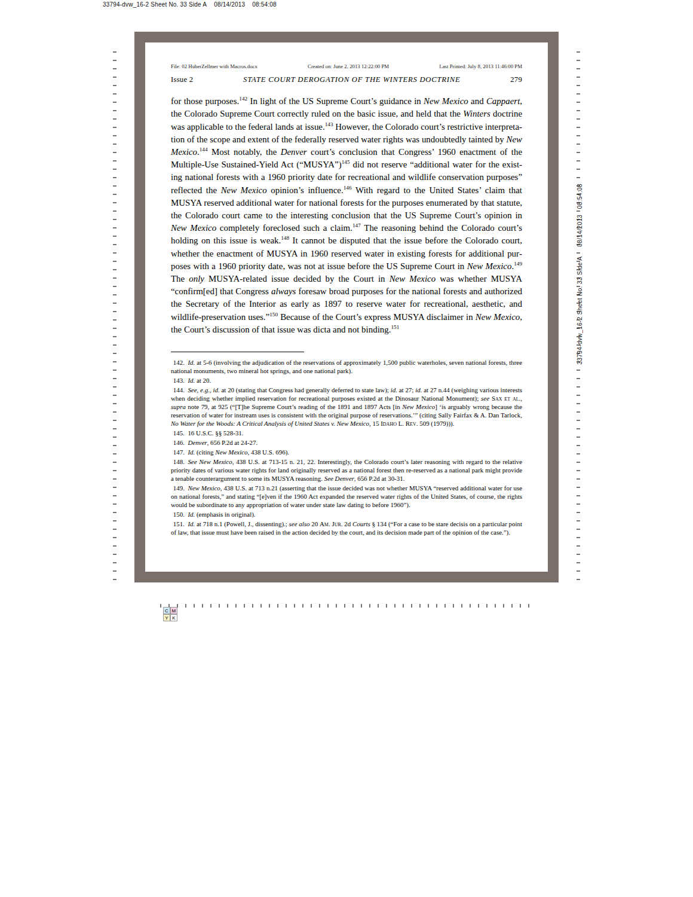33794-dvw_16-2 Sheet No. 33 Side A 08/14/2013 08:54:08
C
M
Y
K
33794-dvw_16-2 Sheet No. 33 Side A 08/14/2013 08:54:08
File: 02 HuberZellmer with Macros.docx Created on: June 2, 2013 12:22:00 PM Last Printed: July 8, 2013 11:46:00 PM
Issue 2 State Court Derogation of the Winters Doctrine 279
for those purposes.142 In light of the US Supreme Court’s guidance in New Mexico and Cappaert, the Colorado Supreme Court correctly ruled on the basic issue, and held that the Winters doctrine was applicable to the federal lands at issue.143 However, the Colorado court’s restrictive interpretation of the scope and extent of the federally reserved water rights was undoubtedly tainted by New Mexico.144 Most notably, the Denver court’s conclusion that Congress’ 1960 enactment of the Multiple-Use Sustained-Yield Act (“MUSYA”)145 did not reserve “additional water for the existing national forests with a 1960 priority date for recreational and wildlife conservation purposes” reflected the New Mexico opinion’s influence.146 With regard to the United States’ claim that MUSYA reserved additional water for national forests for the purposes enumerated by that statute, the Colorado court came to the interesting conclusion that the US Supreme Court’s opinion in New Mexico completely foreclosed such a claim.147 The reasoning behind the Colorado court’s holding on this issue is weak.148 It cannot be disputed that the issue before the Colorado court, whether the enactment of MUSYA in 1960 reserved water in existing forests for additional purposes with a 1960 priority date, was not at issue before the US Supreme Court in New Mexico.149 The only MUSYA-related issue decided by the Court in New Mexico was whether MUSYA “confirm[ed] that Congress always foresaw broad purposes for the national forests and authorized the Secretary of the Interior as early as 1897 to reserve water for recreational, aesthetic, and wildlife-preservation uses.”150 Because of the Court’s express MUSYA disclaimer in New Mexico, the Court’s discussion of that issue was dicta and not binding.151
142. Id. at 5-6 (involving the adjudication of the reservations of approximately 1,500 public waterholes, seven national forests, three national monuments, two mineral hot springs, and one national park).
143. Id. at 20.
144. See, e.g., id. at 20 (stating that Congress had generally deferred to state law); id. at 27; id. at 27 n.44 (weighing various interests when deciding whether implied reservation for recreational purposes existed at the Dinosaur National Monument); see Sax et al., supra note 79, at 925 (“[T]he Supreme Court’s reading of the 1891 and 1897 Acts [in New Mexico] ‘is arguably wrong because the reservation of water for instream uses is consistent with the original purpose of reservations.’” (citing Sally Fairfax & A. Dan Tarlock, No Water for the Woods: A Critical Analysis of United States v. New Mexico, 15 Idaho L. Rev. 509 (1979))).
145. 16 U.S.C. §§ 528-31.
146. Denver, 656 P.2d at 24-27.
147. Id. (citing New Mexico, 438 U.S. 696).
148. See New Mexico, 438 U.S. at 713-15 n. 21, 22. Interestingly, the Colorado court’s later reasoning with regard to the relative priority dates of various water rights for land originally reserved as a national forest then re-reserved as a national park might provide a tenable counterargument to some its MUSYA reasoning. See Denver, 656 P.2d at 30-31.
149. New Mexico, 438 U.S. at 713 n.21 (asserting that the issue decided was not whether MUSYA “reserved additional water for use on national forests,” and stating “[e]ven if the 1960 Act expanded the reserved water rights of the United States, of course, the rights would be subordinate to any appropriation of water under state law dating to before 1960”).
150. Id. (emphasis in original).
151. Id. at 718 n.1 (Powell, J., dissenting).; see also 20 Am. Jur. 2d Courts § 134 (“For a case to be stare decisis on a particular point of law, that issue must have been raised in the action decided by the court, and its decision made part of the opinion of the case.”).